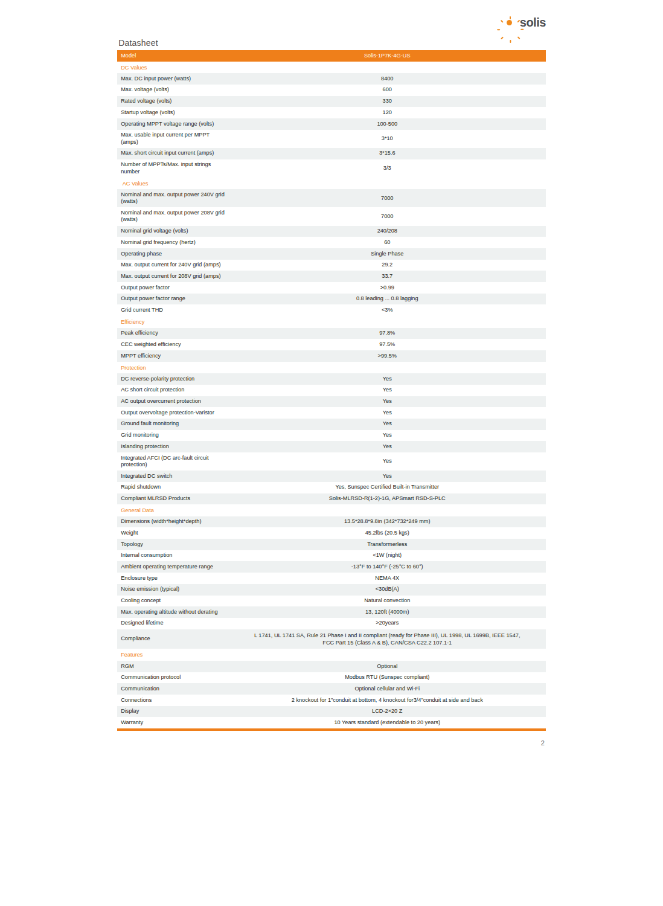solis
Datasheet
| Model | Solis-1P7K-4G-US |
| DC Values |
| Max. DC input power (watts) | 8400 |
| Max. voltage (volts) | 600 |
| Rated voltage (volts) | 330 |
| Startup voltage (volts) | 120 |
| Operating MPPT voltage range (volts) | 100-500 |
| Max. usable input current per MPPT (amps) | 3*10 |
| Max. short circuit input current (amps) | 3*15.6 |
| Number of MPPTs/Max. input strings number | 3/3 |
| AC Values |
| Nominal and max. output power 240V grid (watts) | 7000 |
| Nominal and max. output power 208V grid (watts) | 7000 |
| Nominal grid voltage (volts) | 240/208 |
| Nominal grid frequency (hertz) | 60 |
| Operating phase | Single Phase |
| Max. output current for 240V grid (amps) | 29.2 |
| Max. output current for 208V grid (amps) | 33.7 |
| Output power factor | >0.99 |
| Output power factor range | 0.8 leading ... 0.8 lagging |
| Grid current THD | <3% |
| Efficiency |
| Peak efficiency | 97.8% |
| CEC weighted efficiency | 97.5% |
| MPPT efficiency | >99.5% |
| Protection |
| DC reverse-polarity protection | Yes |
| AC short circuit protection | Yes |
| AC output overcurrent protection | Yes |
| Output overvoltage protection-Varistor | Yes |
| Ground fault monitoring | Yes |
| Grid monitoring | Yes |
| Islanding protection | Yes |
| Integrated AFCI (DC arc-fault circuit protection) | Yes |
| Integrated DC switch | Yes |
| Rapid shutdown | Yes, Sunspec Certified Built-in Transmitter |
| Compliant MLRSD Products | Solis-MLRSD-R(1-2)-1G, APSmart RSD-S-PLC |
| General Data |
| Dimensions (width*height*depth) | 13.5*28.8*9.8in (342*732*249 mm) |
| Weight | 45.2lbs (20.5 kgs) |
| Topology | Transformerless |
| Internal consumption | <1W (night) |
| Ambient operating temperature range | -13°F to 140°F (-25°C to 60°) |
| Enclosure type | NEMA 4X |
| Noise emission (typical) | <30dB(A) |
| Cooling concept | Natural convection |
| Max. operating altitude without derating | 13, 120ft (4000m) |
| Designed lifetime | >20years |
| Compliance | L 1741, UL 1741 SA, Rule 21 Phase I and II compliant (ready for Phase III), UL 1998, UL 1699B, IEEE 1547, FCC Part 15 (Class A & B), CAN/CSA C22.2 107.1-1 |
| Features |
| RGM | Optional |
| Communication protocol | Modbus RTU (Sunspec compliant) |
| Communication | Optional cellular and Wi-Fi |
| Connections | 2 knockout for 1"conduit at bottom, 4 knockout for3/4"conduit at side and back |
| Display | LCD-2×20 Z |
| Warranty | 10 Years standard (extendable to 20 years) |
2